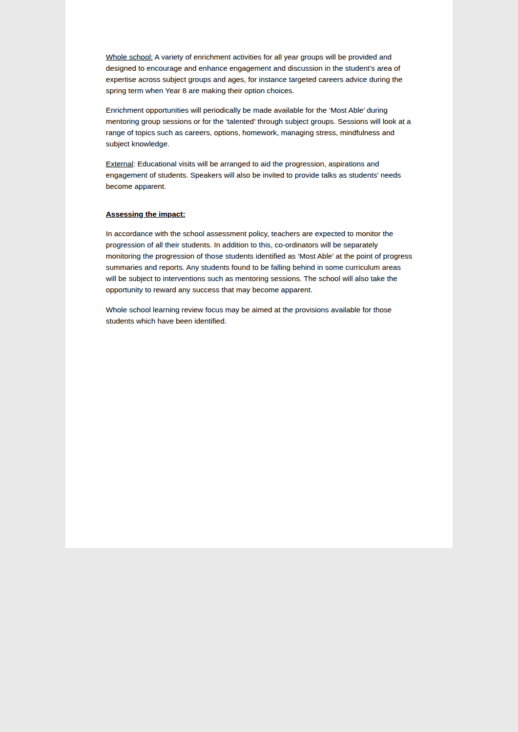Whole school: A variety of enrichment activities for all year groups will be provided and designed to encourage and enhance engagement and discussion in the student’s area of expertise across subject groups and ages, for instance targeted careers advice during the spring term when Year 8 are making their option choices.
Enrichment opportunities will periodically be made available for the ‘Most Able’ during mentoring group sessions or for the ‘talented’ through subject groups. Sessions will look at a range of topics such as careers, options, homework, managing stress, mindfulness and subject knowledge.
External: Educational visits will be arranged to aid the progression, aspirations and engagement of students. Speakers will also be invited to provide talks as students’ needs become apparent.
Assessing the impact:
In accordance with the school assessment policy, teachers are expected to monitor the progression of all their students. In addition to this, co-ordinators will be separately monitoring the progression of those students identified as ‘Most Able’ at the point of progress summaries and reports. Any students found to be falling behind in some curriculum areas will be subject to interventions such as mentoring sessions. The school will also take the opportunity to reward any success that may become apparent.
Whole school learning review focus may be aimed at the provisions available for those students which have been identified.